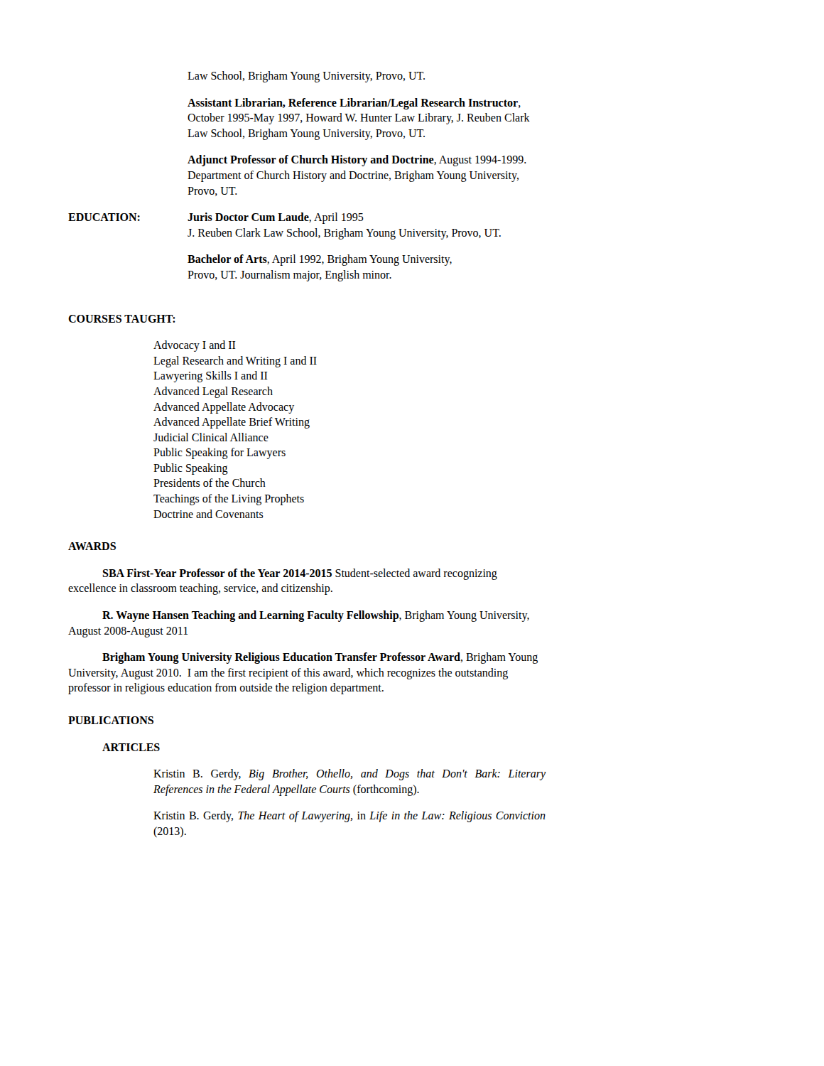Law School, Brigham Young University, Provo, UT.
Assistant Librarian, Reference Librarian/Legal Research Instructor, October 1995-May 1997, Howard W. Hunter Law Library, J. Reuben Clark Law School, Brigham Young University, Provo, UT.
Adjunct Professor of Church History and Doctrine, August 1994-1999. Department of Church History and Doctrine, Brigham Young University, Provo, UT.
EDUCATION:
Juris Doctor Cum Laude, April 1995
J. Reuben Clark Law School, Brigham Young University, Provo, UT.
Bachelor of Arts, April 1992, Brigham Young University,
Provo, UT. Journalism major, English minor.
COURSES TAUGHT:
Advocacy I and II
Legal Research and Writing I and II
Lawyering Skills I and II
Advanced Legal Research
Advanced Appellate Advocacy
Advanced Appellate Brief Writing
Judicial Clinical Alliance
Public Speaking for Lawyers
Public Speaking
Presidents of the Church
Teachings of the Living Prophets
Doctrine and Covenants
AWARDS
SBA First-Year Professor of the Year 2014-2015 Student-selected award recognizing excellence in classroom teaching, service, and citizenship.
R. Wayne Hansen Teaching and Learning Faculty Fellowship, Brigham Young University, August 2008-August 2011
Brigham Young University Religious Education Transfer Professor Award, Brigham Young University, August 2010. I am the first recipient of this award, which recognizes the outstanding professor in religious education from outside the religion department.
PUBLICATIONS
ARTICLES
Kristin B. Gerdy, Big Brother, Othello, and Dogs that Don't Bark: Literary References in the Federal Appellate Courts (forthcoming).
Kristin B. Gerdy, The Heart of Lawyering, in Life in the Law: Religious Conviction (2013).